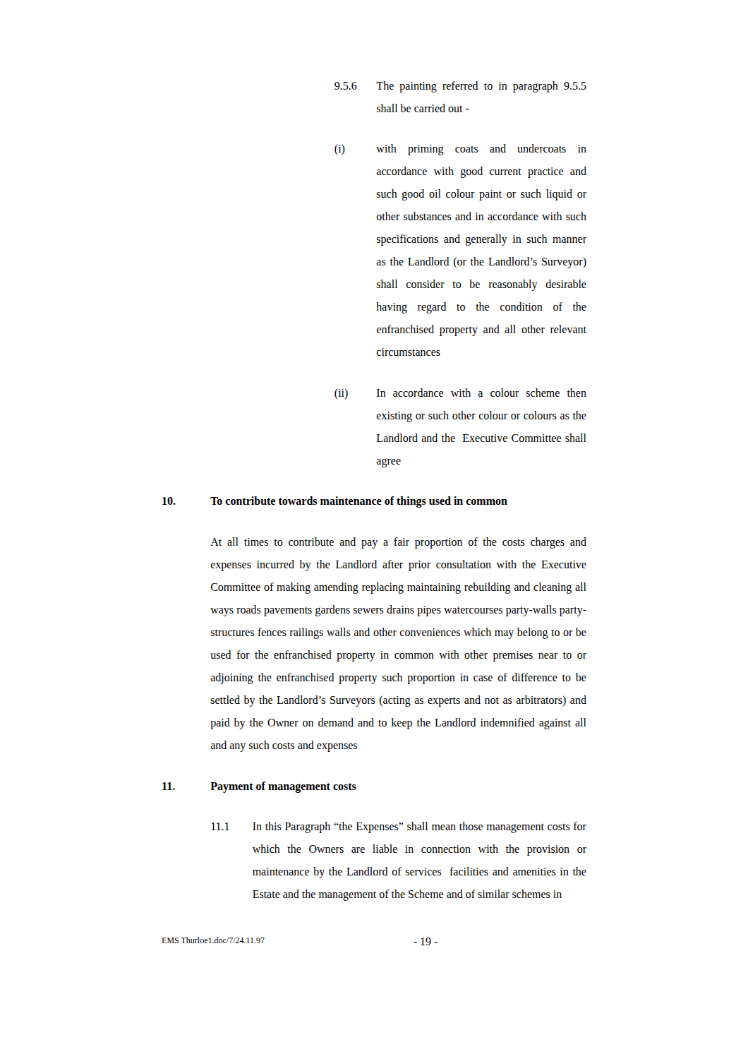9.5.6
The painting referred to in paragraph 9.5.5 shall be carried out -
(i)
with priming coats and undercoats in accordance with good current practice and such good oil colour paint or such liquid or other substances and in accordance with such specifications and generally in such manner as the Landlord (or the Landlord’s Surveyor) shall consider to be reasonably desirable having regard to the condition of the enfranchised property and all other relevant circumstances
(ii)
In accordance with a colour scheme then existing or such other colour or colours as the Landlord and the Executive Committee shall agree
10.
To contribute towards maintenance of things used in common
At all times to contribute and pay a fair proportion of the costs charges and expenses incurred by the Landlord after prior consultation with the Executive Committee of making amending replacing maintaining rebuilding and cleaning all ways roads pavements gardens sewers drains pipes watercourses party-walls party-structures fences railings walls and other conveniences which may belong to or be used for the enfranchised property in common with other premises near to or adjoining the enfranchised property such proportion in case of difference to be settled by the Landlord’s Surveyors (acting as experts and not as arbitrators) and paid by the Owner on demand and to keep the Landlord indemnified against all and any such costs and expenses
11.
Payment of management costs
11.1
In this Paragraph “the Expenses” shall mean those management costs for which the Owners are liable in connection with the provision or maintenance by the Landlord of services facilities and amenities in the Estate and the management of the Scheme and of similar schemes in
EMS Thurloe1.doc/7/24.11.97
- 19 -